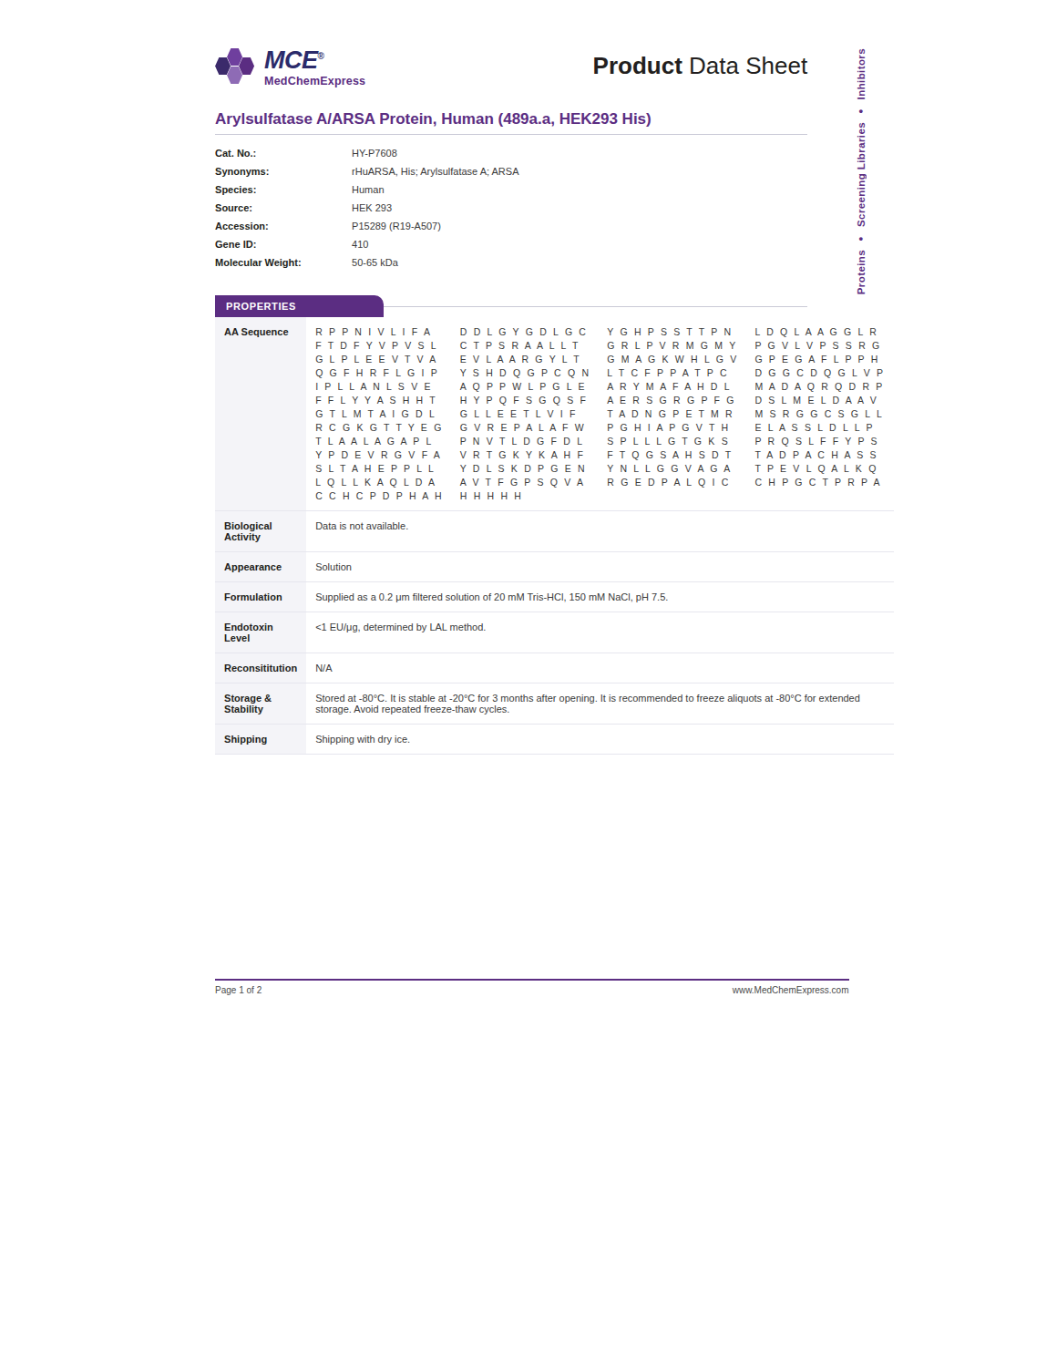Inhibitors
•
Screening Libraries
•
Proteins
MCE®
MedChemExpress
Product Data Sheet
Arylsulfatase A/ARSA Protein, Human (489a.a, HEK293 His)
| Cat. No.: | HY-P7608 |
| Synonyms: | rHuARSA, His; Arylsulfatase A; ARSA |
| Species: | Human |
| Source: | HEK 293 |
| Accession: | P15289 (R19-A507) |
| Gene ID: | 410 |
| Molecular Weight: | 50-65 kDa |
PROPERTIES
| AA Sequence | R P P N I V L I F A D D L G Y G D L G C Y G H P S S T T P N L D Q L A A G G L R F T D F Y V P V S L C T P S R A A L L T G R L P V R M G M Y P G V L V P S S R G G L P L E E V T V A E V L A A R G Y L T G M A G K W H L G V G P E G A F L P P H Q G F H R F L G I P Y S H D Q G P C Q N L T C F P P A T P C D G G C D Q G L V P I P L L A N L S V E A Q P P W L P G L E A R Y M A F A H D L M A D A Q R Q D R P F F L Y Y A S H H T H Y P Q F S G Q S F A E R S G R G P F G D S L M E L D A A V G T L M T A I G D L G L L E E T L V I F T A D N G P E T M R M S R G G C S G L L R C G K G T T Y E G G V R E P A L A F W P G H I A P G V T H E L A S S L D L L P T L A A L A G A P L P N V T L D G F D L S P L L L G T G K S P R Q S L F F Y P S Y P D E V R G V F A V R T G K Y K A H F F T Q G S A H S D T T A D P A C H A S S S L T A H E P P L L Y D L S K D P G E N Y N L L G G V A G A T P E V L Q A L K Q L Q L L K A Q L D A A V T F G P S Q V A R G E D P A L Q I C C H P G C T P R P A C C H C P D P H A H H H H H H |
| Biological Activity | Data is not available. |
| Appearance | Solution |
| Formulation | Supplied as a 0.2 μm filtered solution of 20 mM Tris-HCl, 150 mM NaCl, pH 7.5. |
| Endotoxin Level | <1 EU/μg, determined by LAL method. |
| Reconsititution | N/A |
| Storage & Stability | Stored at -80°C. It is stable at -20°C for 3 months after opening. It is recommended to freeze aliquots at -80°C for extended storage. Avoid repeated freeze-thaw cycles. |
| Shipping | Shipping with dry ice. |
Page 1 of 2
www.MedChemExpress.com